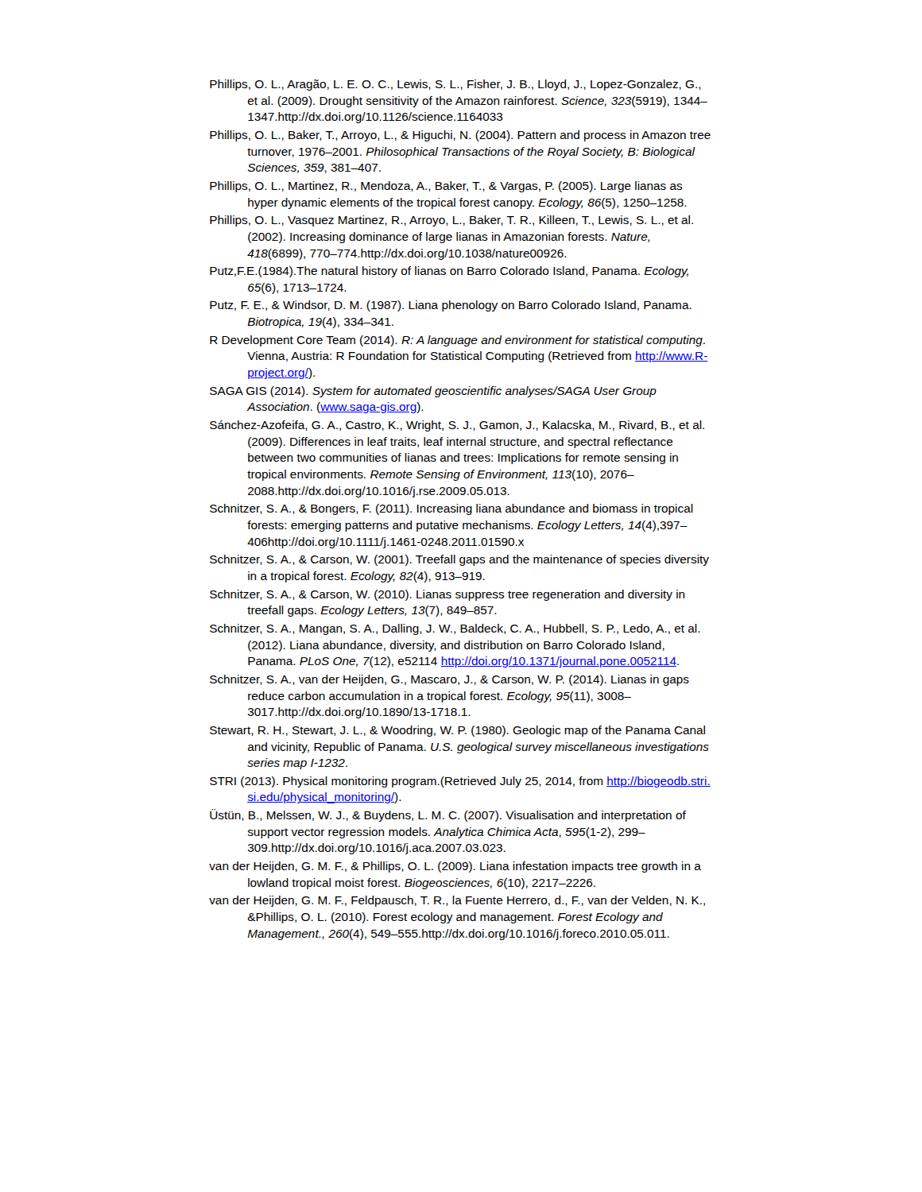Phillips, O. L., Aragão, L. E. O. C., Lewis, S. L., Fisher, J. B., Lloyd, J., Lopez-Gonzalez, G., et al. (2009). Drought sensitivity of the Amazon rainforest. Science, 323(5919), 1344–1347.http://dx.doi.org/10.1126/science.1164033
Phillips, O. L., Baker, T., Arroyo, L., & Higuchi, N. (2004). Pattern and process in Amazon tree turnover, 1976–2001. Philosophical Transactions of the Royal Society, B: Biological Sciences, 359, 381–407.
Phillips, O. L., Martinez, R., Mendoza, A., Baker, T., & Vargas, P. (2005). Large lianas as hyper dynamic elements of the tropical forest canopy. Ecology, 86(5), 1250–1258.
Phillips, O. L., Vasquez Martinez, R., Arroyo, L., Baker, T. R., Killeen, T., Lewis, S. L., et al. (2002). Increasing dominance of large lianas in Amazonian forests. Nature, 418(6899), 770–774.http://dx.doi.org/10.1038/nature00926.
Putz,F.E.(1984).The natural history of lianas on Barro Colorado Island, Panama. Ecology, 65(6), 1713–1724.
Putz, F. E., & Windsor, D. M. (1987). Liana phenology on Barro Colorado Island, Panama. Biotropica, 19(4), 334–341.
R Development Core Team (2014). R: A language and environment for statistical computing. Vienna, Austria: R Foundation for Statistical Computing (Retrieved from http://www.R-project.org/).
SAGA GIS (2014). System for automated geoscientific analyses/SAGA User Group Association. (www.saga-gis.org).
Sánchez-Azofeifa, G. A., Castro, K., Wright, S. J., Gamon, J., Kalacska, M., Rivard, B., et al. (2009). Differences in leaf traits, leaf internal structure, and spectral reflectance between two communities of lianas and trees: Implications for remote sensing in tropical environments. Remote Sensing of Environment, 113(10), 2076–2088.http://dx.doi.org/10.1016/j.rse.2009.05.013.
Schnitzer, S. A., & Bongers, F. (2011). Increasing liana abundance and biomass in tropical forests: emerging patterns and putative mechanisms. Ecology Letters, 14(4),397–406http://doi.org/10.1111/j.1461-0248.2011.01590.x
Schnitzer, S. A., & Carson, W. (2001). Treefall gaps and the maintenance of species diversity in a tropical forest. Ecology, 82(4), 913–919.
Schnitzer, S. A., & Carson, W. (2010). Lianas suppress tree regeneration and diversity in treefall gaps. Ecology Letters, 13(7), 849–857.
Schnitzer, S. A., Mangan, S. A., Dalling, J. W., Baldeck, C. A., Hubbell, S. P., Ledo, A., et al. (2012). Liana abundance, diversity, and distribution on Barro Colorado Island, Panama. PLoS One, 7(12), e52114 http://doi.org/10.1371/journal.pone.0052114.
Schnitzer, S. A., van der Heijden, G., Mascaro, J., & Carson, W. P. (2014). Lianas in gaps reduce carbon accumulation in a tropical forest. Ecology, 95(11), 3008–3017.http://dx.doi.org/10.1890/13-1718.1.
Stewart, R. H., Stewart, J. L., & Woodring, W. P. (1980). Geologic map of the Panama Canal and vicinity, Republic of Panama. U.S. geological survey miscellaneous investigations series map I-1232.
STRI (2013). Physical monitoring program.(Retrieved July 25, 2014, from http://biogeodb.stri.si.edu/physical_monitoring/).
Üstün, B., Melssen, W. J., & Buydens, L. M. C. (2007). Visualisation and interpretation of support vector regression models. Analytica Chimica Acta, 595(1-2), 299–309.http://dx.doi.org/10.1016/j.aca.2007.03.023.
van der Heijden, G. M. F., & Phillips, O. L. (2009). Liana infestation impacts tree growth in a lowland tropical moist forest. Biogeosciences, 6(10), 2217–2226.
van der Heijden, G. M. F., Feldpausch, T. R., la Fuente Herrero, d., F., van der Velden, N. K., &Phillips, O. L. (2010). Forest ecology and management. Forest Ecology and Management., 260(4), 549–555.http://dx.doi.org/10.1016/j.foreco.2010.05.011.